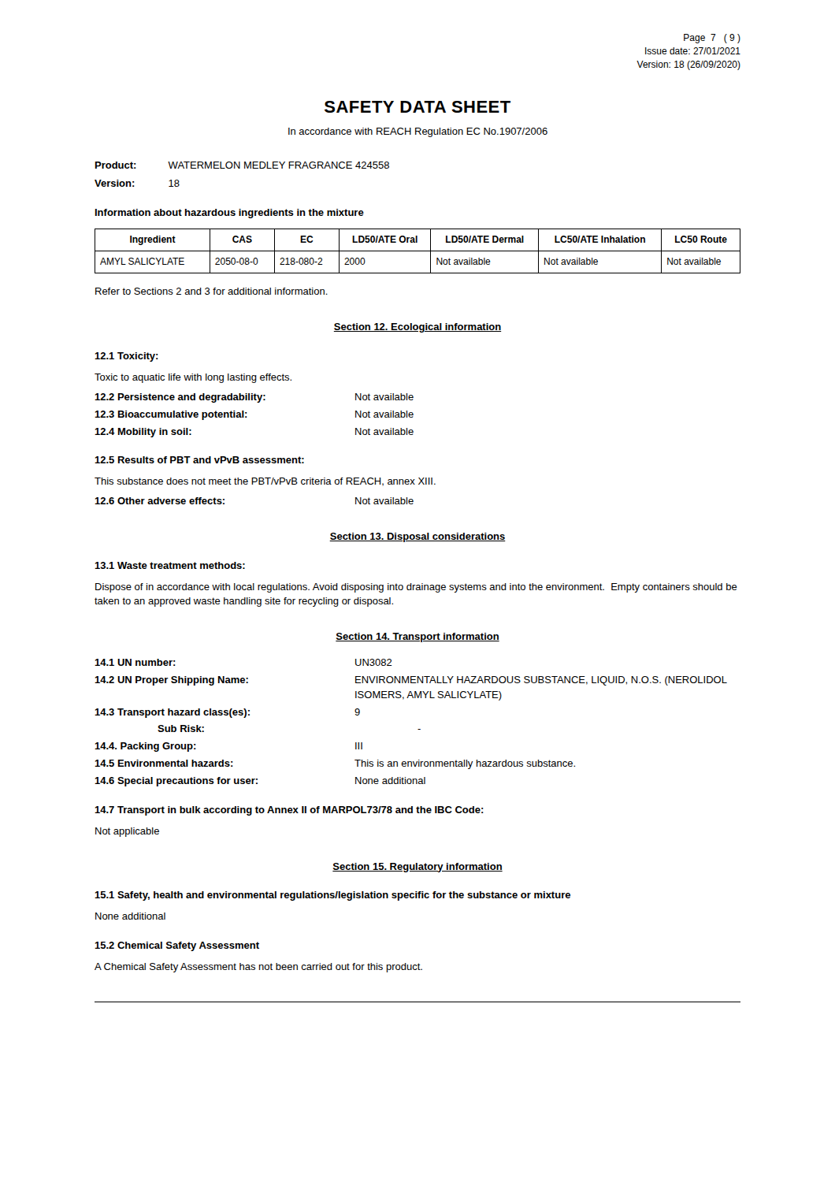Page 7 ( 9 )
Issue date: 27/01/2021
Version: 18 (26/09/2020)
SAFETY DATA SHEET
In accordance with REACH Regulation EC No.1907/2006
Product: WATERMELON MEDLEY FRAGRANCE 424558
Version: 18
Information about hazardous ingredients in the mixture
| Ingredient | CAS | EC | LD50/ATE Oral | LD50/ATE Dermal | LC50/ATE Inhalation | LC50 Route |
| --- | --- | --- | --- | --- | --- | --- |
| AMYL SALICYLATE | 2050-08-0 | 218-080-2 | 2000 | Not available | Not available | Not available |
Refer to Sections 2 and 3 for additional information.
Section 12. Ecological information
12.1 Toxicity:
Toxic to aquatic life with long lasting effects.
12.2 Persistence and degradability: Not available
12.3 Bioaccumulative potential: Not available
12.4 Mobility in soil: Not available
12.5 Results of PBT and vPvB assessment:
This substance does not meet the PBT/vPvB criteria of REACH, annex XIII.
12.6 Other adverse effects: Not available
Section 13. Disposal considerations
13.1 Waste treatment methods:
Dispose of in accordance with local regulations. Avoid disposing into drainage systems and into the environment. Empty containers should be taken to an approved waste handling site for recycling or disposal.
Section 14. Transport information
14.1 UN number: UN3082
14.2 UN Proper Shipping Name: ENVIRONMENTALLY HAZARDOUS SUBSTANCE, LIQUID, N.O.S. (NEROLIDOL ISOMERS, AMYL SALICYLATE)
14.3 Transport hazard class(es): 9
Sub Risk:-
14.4. Packing Group: III
14.5 Environmental hazards: This is an environmentally hazardous substance.
14.6 Special precautions for user: None additional
14.7 Transport in bulk according to Annex II of MARPOL73/78 and the IBC Code:
Not applicable
Section 15. Regulatory information
15.1 Safety, health and environmental regulations/legislation specific for the substance or mixture
None additional
15.2 Chemical Safety Assessment
A Chemical Safety Assessment has not been carried out for this product.